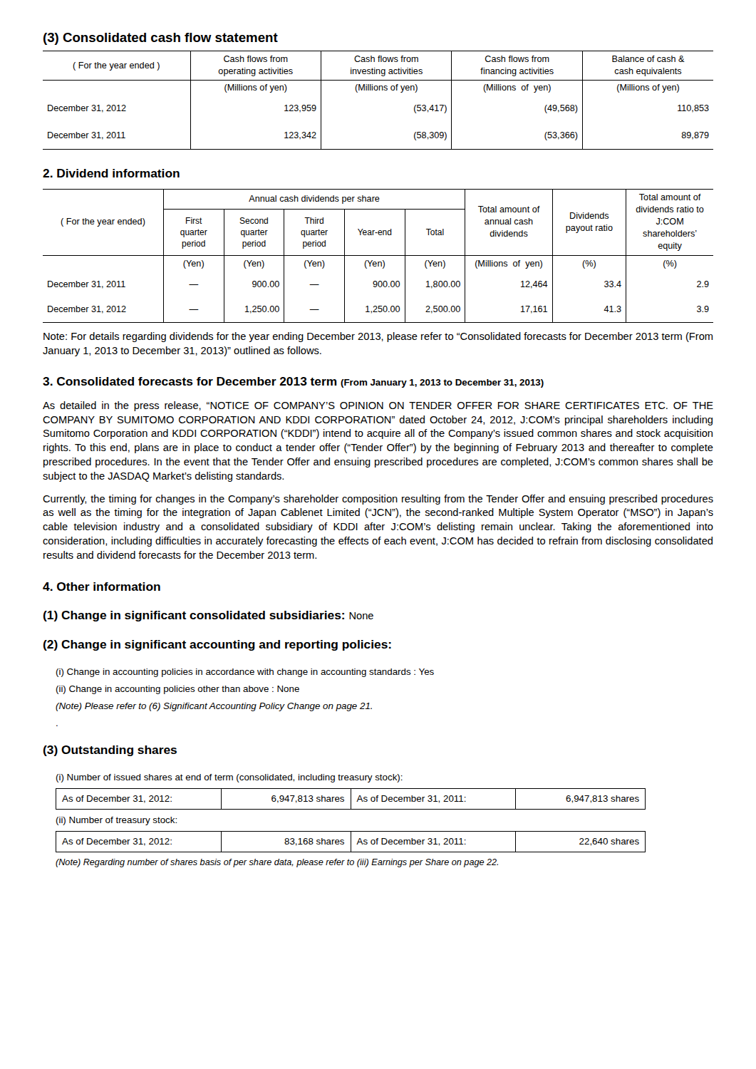(3) Consolidated cash flow statement
| ( For the year ended ) | Cash flows from operating activities | Cash flows from investing activities | Cash flows from financing activities | Balance of cash & cash equivalents |
| --- | --- | --- | --- | --- |
| | (Millions of yen) | (Millions of yen) | (Millions of yen) | (Millions of yen) |
| December 31, 2012 | 123,959 | (53,417) | (49,568) | 110,853 |
| December 31, 2011 | 123,342 | (58,309) | (53,366) | 89,879 |
2. Dividend information
| ( For the year ended) | Annual cash dividends per share | Total amount of annual cash dividends | Dividends payout ratio | Total amount of dividends ratio to J:COM shareholders’ equity |
| --- | --- | --- | --- | --- |
| First quarter period | Second quarter period | Third quarter period | Year-end | Total |
| | (Yen) | (Yen) | (Yen) | (Yen) | (Yen) | (Millions of yen) | (%) | (%) |
| December 31, 2011 | — | 900.00 | — | 900.00 | 1,800.00 | 12,464 | 33.4 | 2.9 |
| December 31, 2012 | — | 1,250.00 | — | 1,250.00 | 2,500.00 | 17,161 | 41.3 | 3.9 |
Note: For details regarding dividends for the year ending December 2013, please refer to “Consolidated forecasts for December 2013 term (From January 1, 2013 to December 31, 2013)” outlined as follows.
3. Consolidated forecasts for December 2013 term (From January 1, 2013 to December 31, 2013)
As detailed in the press release, “NOTICE OF COMPANY’S OPINION ON TENDER OFFER FOR SHARE CERTIFICATES ETC. OF THE COMPANY BY SUMITOMO CORPORATION AND KDDI CORPORATION” dated October 24, 2012, J:COM’s principal shareholders including Sumitomo Corporation and KDDI CORPORATION (“KDDI”) intend to acquire all of the Company’s issued common shares and stock acquisition rights. To this end, plans are in place to conduct a tender offer (“Tender Offer”) by the beginning of February 2013 and thereafter to complete prescribed procedures. In the event that the Tender Offer and ensuing prescribed procedures are completed, J:COM’s common shares shall be subject to the JASDAQ Market’s delisting standards.
Currently, the timing for changes in the Company’s shareholder composition resulting from the Tender Offer and ensuing prescribed procedures as well as the timing for the integration of Japan Cablenet Limited (“JCN”), the second-ranked Multiple System Operator (“MSO”) in Japan’s cable television industry and a consolidated subsidiary of KDDI after J:COM’s delisting remain unclear. Taking the aforementioned into consideration, including difficulties in accurately forecasting the effects of each event, J:COM has decided to refrain from disclosing consolidated results and dividend forecasts for the December 2013 term.
4. Other information
(1) Change in significant consolidated subsidiaries: None
(2) Change in significant accounting and reporting policies:
(i) Change in accounting policies in accordance with change in accounting standards : Yes
(ii) Change in accounting policies other than above : None
(Note) Please refer to (6) Significant Accounting Policy Change on page 21.
.
(3) Outstanding shares
(i) Number of issued shares at end of term (consolidated, including treasury stock):
| As of December 31, 2012: | 6,947,813 shares | As of December 31, 2011: | 6,947,813 shares |
(ii) Number of treasury stock:
| As of December 31, 2012: | 83,168 shares | As of December 31, 2011: | 22,640 shares |
(Note) Regarding number of shares basis of per share data, please refer to (iii) Earnings per Share on page 22.